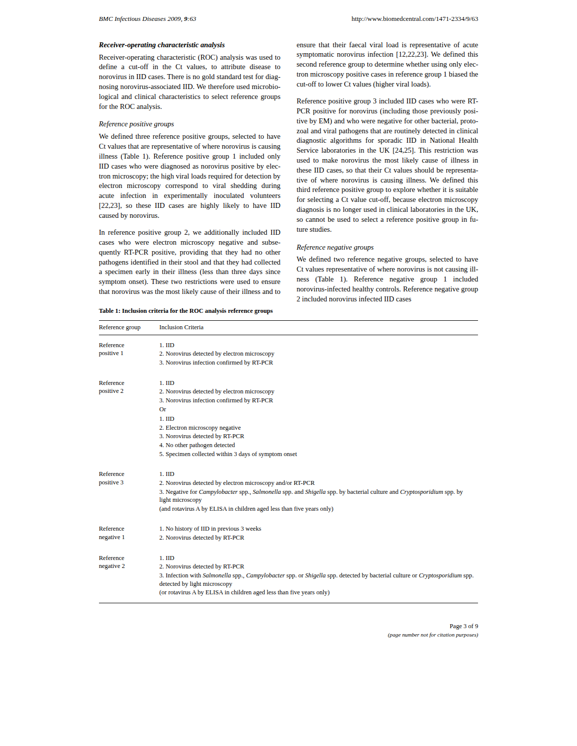BMC Infectious Diseases 2009, 9:63
http://www.biomedcentral.com/1471-2334/9/63
Receiver-operating characteristic analysis
Receiver-operating characteristic (ROC) analysis was used to define a cut-off in the Ct values, to attribute disease to norovirus in IID cases. There is no gold standard test for diagnosing norovirus-associated IID. We therefore used microbiological and clinical characteristics to select reference groups for the ROC analysis.
Reference positive groups
We defined three reference positive groups, selected to have Ct values that are representative of where norovirus is causing illness (Table 1). Reference positive group 1 included only IID cases who were diagnosed as norovirus positive by electron microscopy; the high viral loads required for detection by electron microscopy correspond to viral shedding during acute infection in experimentally inoculated volunteers [22,23], so these IID cases are highly likely to have IID caused by norovirus.
In reference positive group 2, we additionally included IID cases who were electron microscopy negative and subsequently RT-PCR positive, providing that they had no other pathogens identified in their stool and that they had collected a specimen early in their illness (less than three days since symptom onset). These two restrictions were used to ensure that norovirus was the most likely cause of their illness and to ensure that their faecal viral load is representative of acute symptomatic norovirus infection [12,22,23]. We defined this second reference group to determine whether using only electron microscopy positive cases in reference group 1 biased the cut-off to lower Ct values (higher viral loads).
Reference positive group 3 included IID cases who were RT-PCR positive for norovirus (including those previously positive by EM) and who were negative for other bacterial, protozoal and viral pathogens that are routinely detected in clinical diagnostic algorithms for sporadic IID in National Health Service laboratories in the UK [24,25]. This restriction was used to make norovirus the most likely cause of illness in these IID cases, so that their Ct values should be representative of where norovirus is causing illness. We defined this third reference positive group to explore whether it is suitable for selecting a Ct value cut-off, because electron microscopy diagnosis is no longer used in clinical laboratories in the UK, so cannot be used to select a reference positive group in future studies.
Reference negative groups
We defined two reference negative groups, selected to have Ct values representative of where norovirus is not causing illness (Table 1). Reference negative group 1 included norovirus-infected healthy controls. Reference negative group 2 included norovirus infected IID cases
Table 1: Inclusion criteria for the ROC analysis reference groups
| Reference group | Inclusion Criteria |
| --- | --- |
| Reference positive 1 | 1. IID 2. Norovirus detected by electron microscopy 3. Norovirus infection confirmed by RT-PCR |
| Reference positive 2 | 1. IID 2. Norovirus detected by electron microscopy 3. Norovirus infection confirmed by RT-PCR Or 1. IID 2. Electron microscopy negative 3. Norovirus detected by RT-PCR 4. No other pathogen detected 5. Specimen collected within 3 days of symptom onset |
| Reference positive 3 | 1. IID 2. Norovirus detected by electron microscopy and/or RT-PCR 3. Negative for Campylobacter spp., Salmonella spp. and Shigella spp. by bacterial culture and Cryptosporidium spp. by light microscopy (and rotavirus A by ELISA in children aged less than five years only) |
| Reference negative 1 | 1. No history of IID in previous 3 weeks 2. Norovirus detected by RT-PCR |
| Reference negative 2 | 1. IID 2. Norovirus detected by RT-PCR 3. Infection with Salmonella spp., Campylobacter spp. or Shigella spp. detected by bacterial culture or Cryptosporidium spp. detected by light microscopy (or rotavirus A by ELISA in children aged less than five years only) |
Page 3 of 9
(page number not for citation purposes)